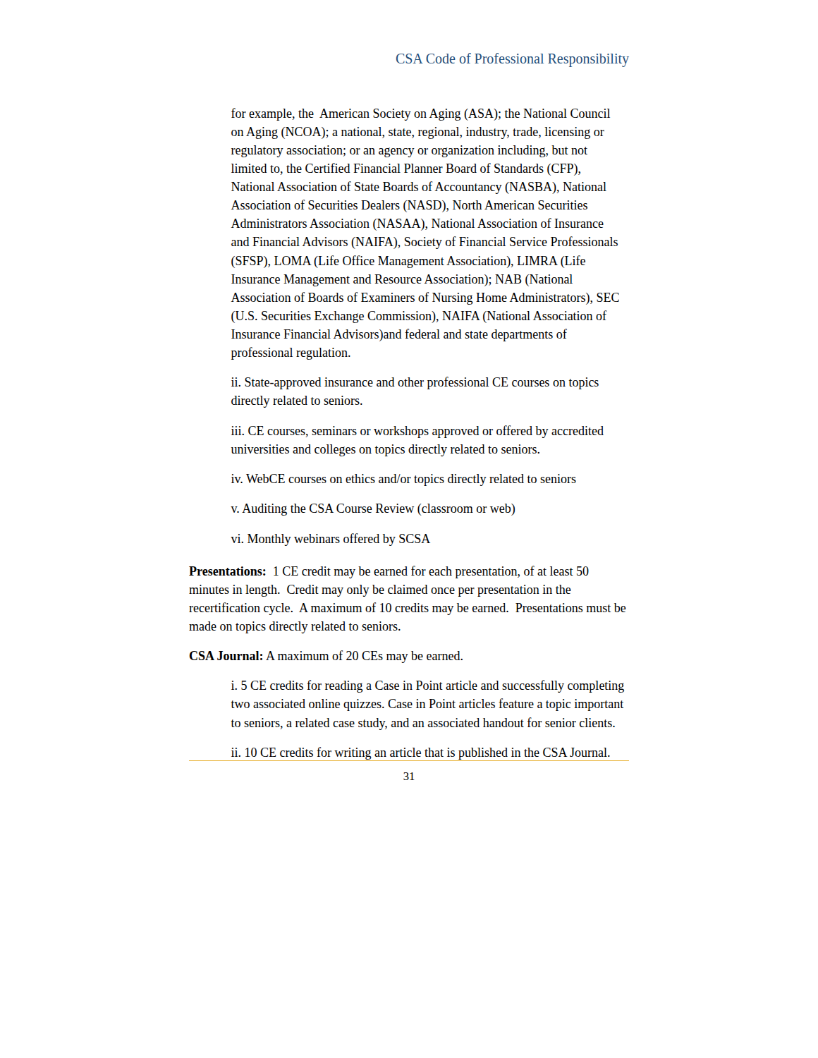CSA Code of Professional Responsibility
for example, the American Society on Aging (ASA); the National Council on Aging (NCOA); a national, state, regional, industry, trade, licensing or regulatory association; or an agency or organization including, but not limited to, the Certified Financial Planner Board of Standards (CFP), National Association of State Boards of Accountancy (NASBA), National Association of Securities Dealers (NASD), North American Securities Administrators Association (NASAA), National Association of Insurance and Financial Advisors (NAIFA), Society of Financial Service Professionals (SFSP), LOMA (Life Office Management Association), LIMRA (Life Insurance Management and Resource Association); NAB (National Association of Boards of Examiners of Nursing Home Administrators), SEC (U.S. Securities Exchange Commission), NAIFA (National Association of Insurance Financial Advisors)and federal and state departments of professional regulation.
ii. State-approved insurance and other professional CE courses on topics directly related to seniors.
iii. CE courses, seminars or workshops approved or offered by accredited universities and colleges on topics directly related to seniors.
iv. WebCE courses on ethics and/or topics directly related to seniors
v. Auditing the CSA Course Review (classroom or web)
vi. Monthly webinars offered by SCSA
Presentations: 1 CE credit may be earned for each presentation, of at least 50 minutes in length. Credit may only be claimed once per presentation in the recertification cycle. A maximum of 10 credits may be earned. Presentations must be made on topics directly related to seniors.
CSA Journal: A maximum of 20 CEs may be earned.
i. 5 CE credits for reading a Case in Point article and successfully completing two associated online quizzes. Case in Point articles feature a topic important to seniors, a related case study, and an associated handout for senior clients.
ii. 10 CE credits for writing an article that is published in the CSA Journal.
31